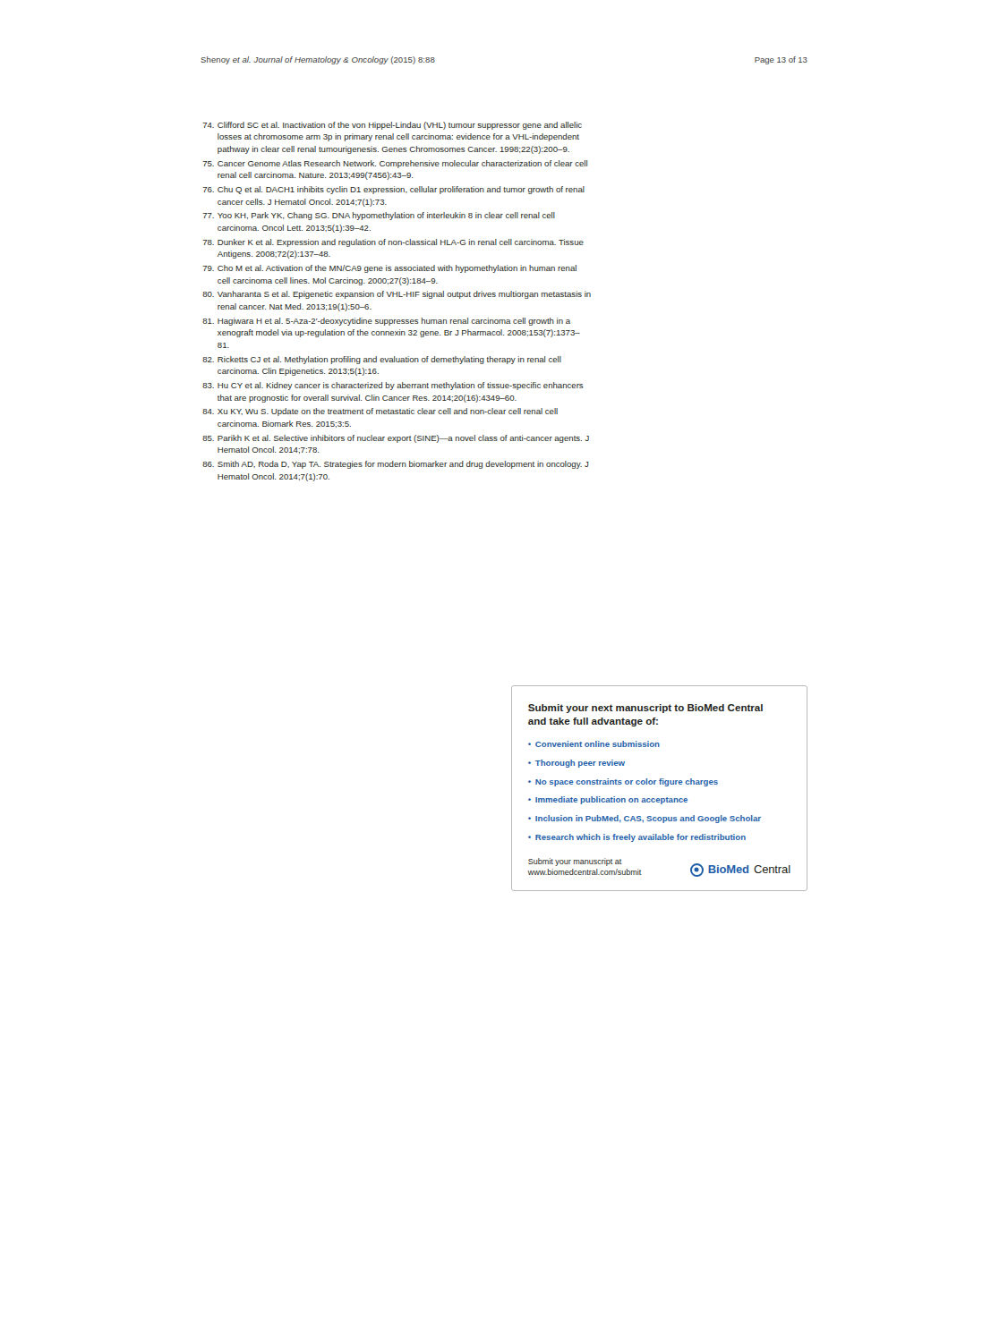Shenoy et al. Journal of Hematology & Oncology (2015) 8:88
Page 13 of 13
74 Clifford SC et al. Inactivation of the von Hippel-Lindau (VHL) tumour suppressor gene and allelic losses at chromosome arm 3p in primary renal cell carcinoma: evidence for a VHL-independent pathway in clear cell renal tumourigenesis. Genes Chromosomes Cancer. 1998;22(3):200–9.
75 Cancer Genome Atlas Research Network. Comprehensive molecular characterization of clear cell renal cell carcinoma. Nature. 2013;499(7456):43–9.
76 Chu Q et al. DACH1 inhibits cyclin D1 expression, cellular proliferation and tumor growth of renal cancer cells. J Hematol Oncol. 2014;7(1):73.
77 Yoo KH, Park YK, Chang SG. DNA hypomethylation of interleukin 8 in clear cell renal cell carcinoma. Oncol Lett. 2013;5(1):39–42.
78 Dunker K et al. Expression and regulation of non-classical HLA-G in renal cell carcinoma. Tissue Antigens. 2008;72(2):137–48.
79 Cho M et al. Activation of the MN/CA9 gene is associated with hypomethylation in human renal cell carcinoma cell lines. Mol Carcinog. 2000;27(3):184–9.
80 Vanharanta S et al. Epigenetic expansion of VHL-HIF signal output drives multiorgan metastasis in renal cancer. Nat Med. 2013;19(1):50–6.
81 Hagiwara H et al. 5-Aza-2′-deoxycytidine suppresses human renal carcinoma cell growth in a xenograft model via up-regulation of the connexin 32 gene. Br J Pharmacol. 2008;153(7):1373–81.
82 Ricketts CJ et al. Methylation profiling and evaluation of demethylating therapy in renal cell carcinoma. Clin Epigenetics. 2013;5(1):16.
83 Hu CY et al. Kidney cancer is characterized by aberrant methylation of tissue-specific enhancers that are prognostic for overall survival. Clin Cancer Res. 2014;20(16):4349–60.
84 Xu KY, Wu S. Update on the treatment of metastatic clear cell and non-clear cell renal cell carcinoma. Biomark Res. 2015;3:5.
85 Parikh K et al. Selective inhibitors of nuclear export (SINE)—a novel class of anti-cancer agents. J Hematol Oncol. 2014;7:78.
86 Smith AD, Roda D, Yap TA. Strategies for modern biomarker and drug development in oncology. J Hematol Oncol. 2014;7(1):70.
Submit your next manuscript to BioMed Central
and take full advantage of:
Convenient online submission
Thorough peer review
No space constraints or color figure charges
Immediate publication on acceptance
Inclusion in PubMed, CAS, Scopus and Google Scholar
Research which is freely available for redistribution
Submit your manuscript at
www.biomedcentral.com/submit
BioMed Central